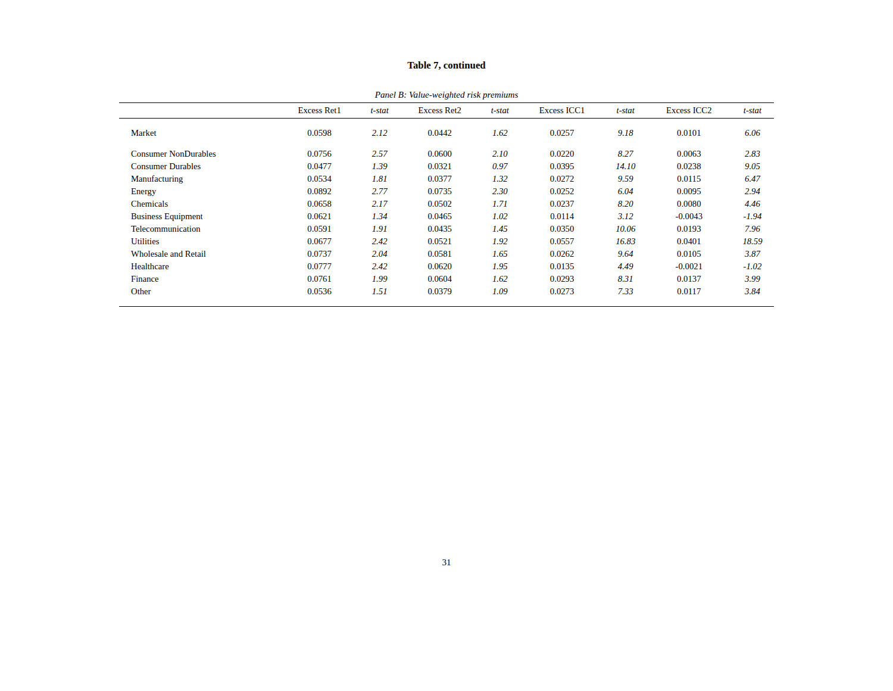Table 7, continued
Panel B: Value-weighted risk premiums
| | Excess Ret1 | t-stat | Excess Ret2 | t-stat | Excess ICC1 | t-stat | Excess ICC2 | t-stat |
| --- | --- | --- | --- | --- | --- | --- | --- | --- |
| Market | 0.0598 | 2.12 | 0.0442 | 1.62 | 0.0257 | 9.18 | 0.0101 | 6.06 |
| Consumer NonDurables | 0.0756 | 2.57 | 0.0600 | 2.10 | 0.0220 | 8.27 | 0.0063 | 2.83 |
| Consumer Durables | 0.0477 | 1.39 | 0.0321 | 0.97 | 0.0395 | 14.10 | 0.0238 | 9.05 |
| Manufacturing | 0.0534 | 1.81 | 0.0377 | 1.32 | 0.0272 | 9.59 | 0.0115 | 6.47 |
| Energy | 0.0892 | 2.77 | 0.0735 | 2.30 | 0.0252 | 6.04 | 0.0095 | 2.94 |
| Chemicals | 0.0658 | 2.17 | 0.0502 | 1.71 | 0.0237 | 8.20 | 0.0080 | 4.46 |
| Business Equipment | 0.0621 | 1.34 | 0.0465 | 1.02 | 0.0114 | 3.12 | -0.0043 | -1.94 |
| Telecommunication | 0.0591 | 1.91 | 0.0435 | 1.45 | 0.0350 | 10.06 | 0.0193 | 7.96 |
| Utilities | 0.0677 | 2.42 | 0.0521 | 1.92 | 0.0557 | 16.83 | 0.0401 | 18.59 |
| Wholesale and Retail | 0.0737 | 2.04 | 0.0581 | 1.65 | 0.0262 | 9.64 | 0.0105 | 3.87 |
| Healthcare | 0.0777 | 2.42 | 0.0620 | 1.95 | 0.0135 | 4.49 | -0.0021 | -1.02 |
| Finance | 0.0761 | 1.99 | 0.0604 | 1.62 | 0.0293 | 8.31 | 0.0137 | 3.99 |
| Other | 0.0536 | 1.51 | 0.0379 | 1.09 | 0.0273 | 7.33 | 0.0117 | 3.84 |
31